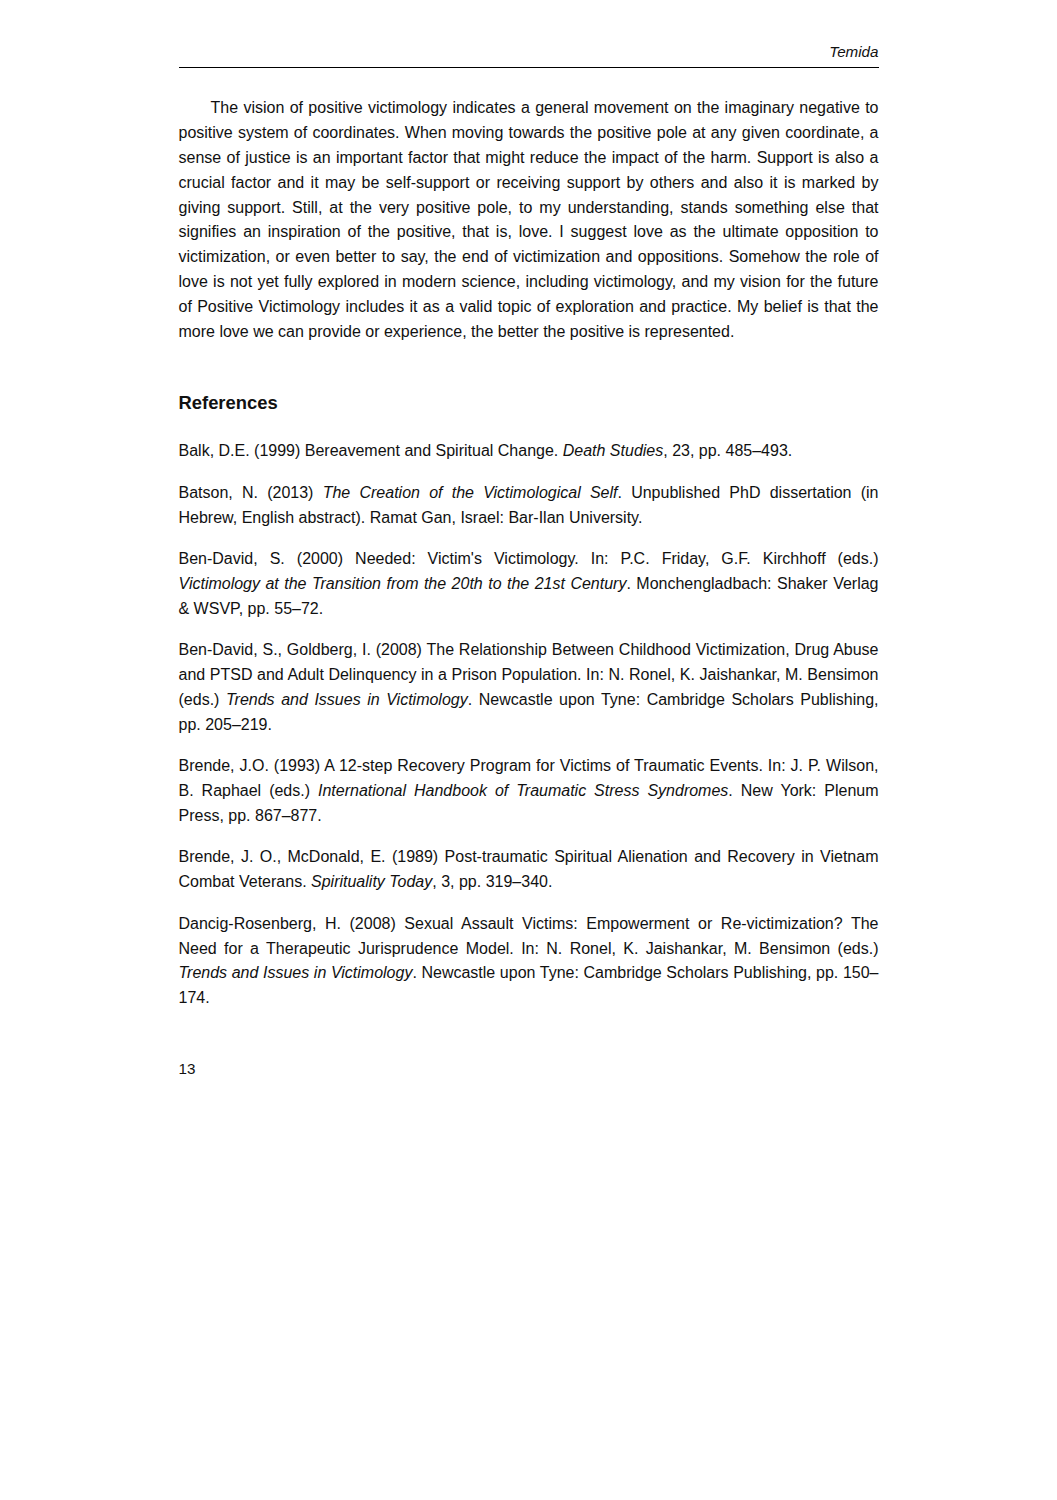Temida
The vision of positive victimology indicates a general movement on the imaginary negative to positive system of coordinates. When moving towards the positive pole at any given coordinate, a sense of justice is an important factor that might reduce the impact of the harm. Support is also a crucial factor and it may be self-support or receiving support by others and also it is marked by giving support. Still, at the very positive pole, to my understanding, stands something else that signifies an inspiration of the positive, that is, love. I suggest love as the ultimate opposition to victimization, or even better to say, the end of victimization and oppositions. Somehow the role of love is not yet fully explored in modern science, including victimology, and my vision for the future of Positive Victimology includes it as a valid topic of exploration and practice. My belief is that the more love we can provide or experience, the better the positive is represented.
References
Balk, D.E. (1999) Bereavement and Spiritual Change. Death Studies, 23, pp. 485–493.
Batson, N. (2013) The Creation of the Victimological Self. Unpublished PhD dissertation (in Hebrew, English abstract). Ramat Gan, Israel: Bar-Ilan University.
Ben-David, S. (2000) Needed: Victim's Victimology. In: P.C. Friday, G.F. Kirchhoff (eds.) Victimology at the Transition from the 20th to the 21st Century. Monchengladbach: Shaker Verlag & WSVP, pp. 55–72.
Ben-David, S., Goldberg, I. (2008) The Relationship Between Childhood Victimization, Drug Abuse and PTSD and Adult Delinquency in a Prison Population. In: N. Ronel, K. Jaishankar, M. Bensimon (eds.) Trends and Issues in Victimology. Newcastle upon Tyne: Cambridge Scholars Publishing, pp. 205–219.
Brende, J.O. (1993) A 12-step Recovery Program for Victims of Traumatic Events. In: J. P. Wilson, B. Raphael (eds.) International Handbook of Traumatic Stress Syndromes. New York: Plenum Press, pp. 867–877.
Brende, J. O., McDonald, E. (1989) Post-traumatic Spiritual Alienation and Recovery in Vietnam Combat Veterans. Spirituality Today, 3, pp. 319–340.
Dancig-Rosenberg, H. (2008) Sexual Assault Victims: Empowerment or Re-victimization? The Need for a Therapeutic Jurisprudence Model. In: N. Ronel, K. Jaishankar, M. Bensimon (eds.) Trends and Issues in Victimology. Newcastle upon Tyne: Cambridge Scholars Publishing, pp. 150–174.
13